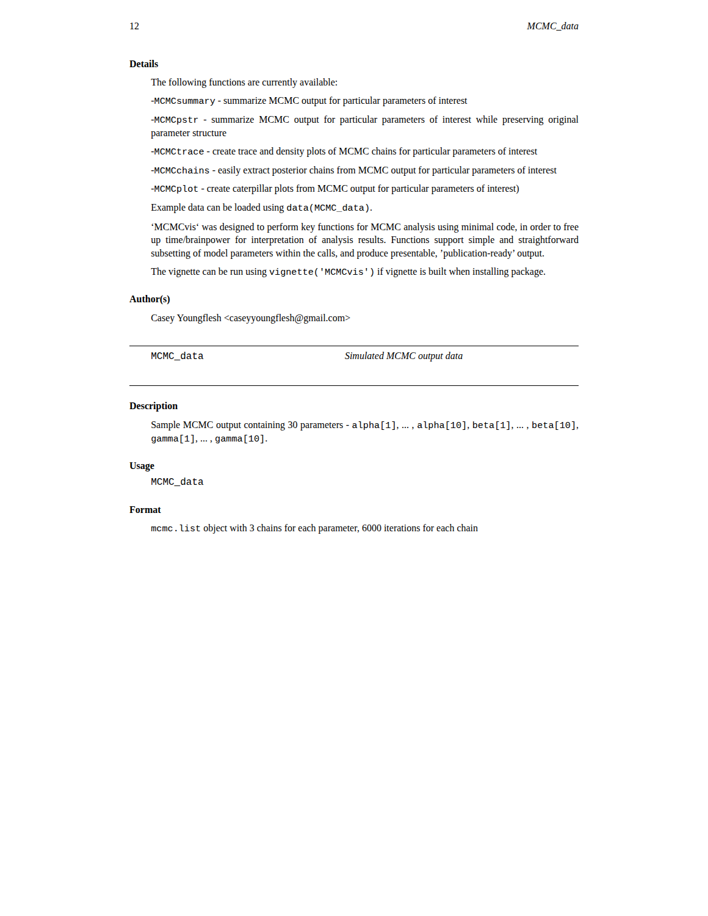12 MCMC_data
Details
The following functions are currently available:
-MCMCsummary - summarize MCMC output for particular parameters of interest
-MCMCpstr - summarize MCMC output for particular parameters of interest while preserving original parameter structure
-MCMCtrace - create trace and density plots of MCMC chains for particular parameters of interest
-MCMCchains - easily extract posterior chains from MCMC output for particular parameters of interest
-MCMCplot - create caterpillar plots from MCMC output for particular parameters of interest)
Example data can be loaded using data(MCMC_data).
‘MCMCvis‘ was designed to perform key functions for MCMC analysis using minimal code, in order to free up time/brainpower for interpretation of analysis results. Functions support simple and straightforward subsetting of model parameters within the calls, and produce presentable, ’publication-ready’ output.
The vignette can be run using vignette('MCMCvis') if vignette is built when installing package.
Author(s)
Casey Youngflesh <caseyyoungflesh@gmail.com>
MCMC_data Simulated MCMC output data
Description
Sample MCMC output containing 30 parameters - alpha[1], ... , alpha[10], beta[1], ... , beta[10], gamma[1], ... , gamma[10].
Usage
MCMC_data
Format
mcmc.list object with 3 chains for each parameter, 6000 iterations for each chain